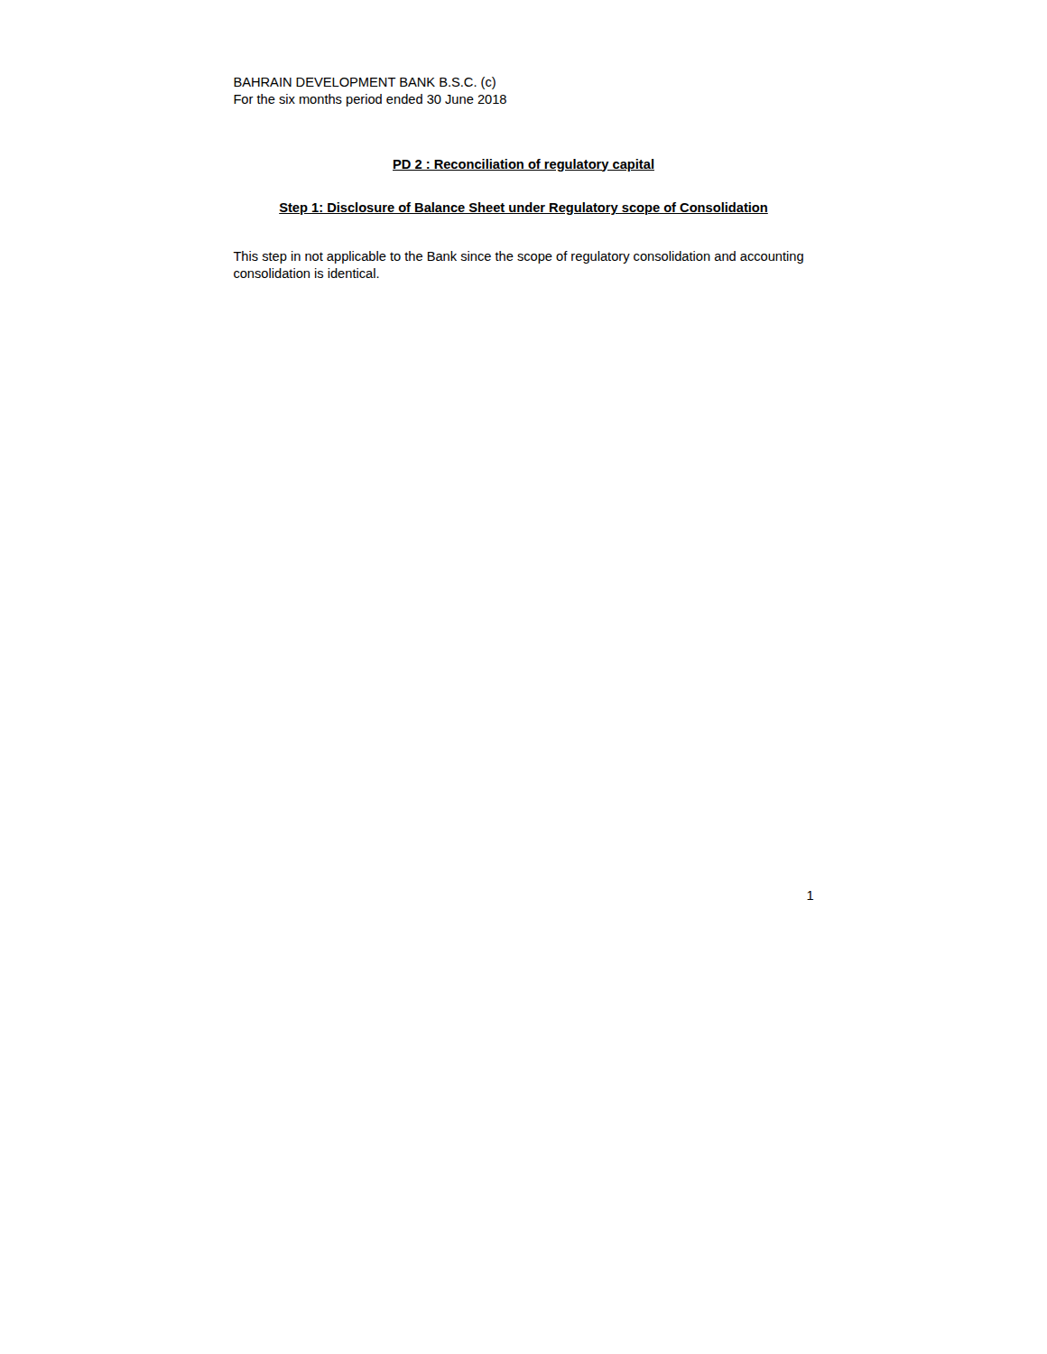BAHRAIN DEVELOPMENT BANK B.S.C. (c)
For the six months period ended 30 June 2018
PD 2 : Reconciliation of regulatory capital
Step 1: Disclosure of Balance Sheet under Regulatory scope of Consolidation
This step in not applicable to the Bank since the scope of regulatory consolidation and accounting consolidation is identical.
1